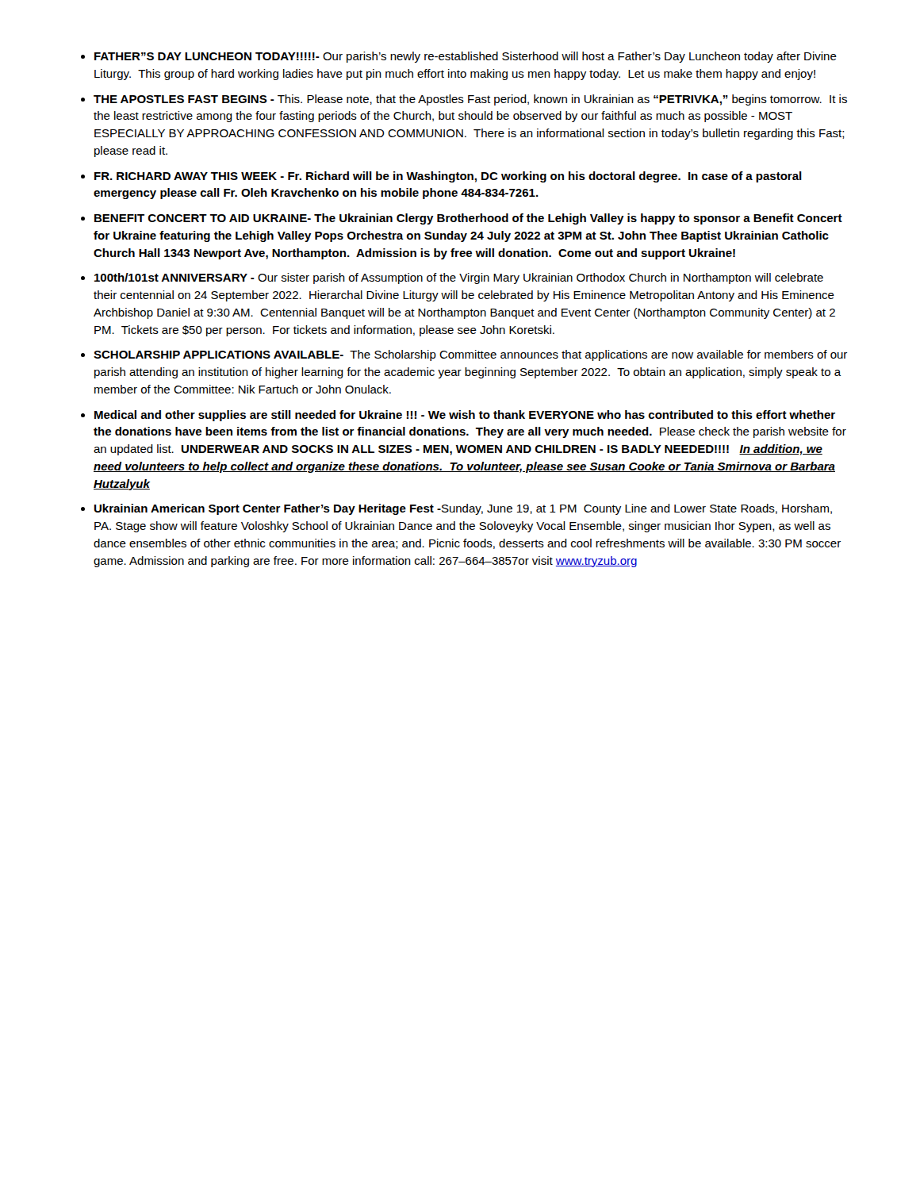FATHER”S DAY LUNCHEON TODAY!!!!!- Our parish’s newly re-established Sisterhood will host a Father’s Day Luncheon today after Divine Liturgy. This group of hard working ladies have put pin much effort into making us men happy today. Let us make them happy and enjoy!
THE APOSTLES FAST BEGINS - This. Please note, that the Apostles Fast period, known in Ukrainian as “PETRIVKA,” begins tomorrow. It is the least restrictive among the four fasting periods of the Church, but should be observed by our faithful as much as possible - MOST ESPECIALLY BY APPROACHING CONFESSION AND COMMUNION. There is an informational section in today’s bulletin regarding this Fast; please read it.
FR. RICHARD AWAY THIS WEEK - Fr. Richard will be in Washington, DC working on his doctoral degree. In case of a pastoral emergency please call Fr. Oleh Kravchenko on his mobile phone 484-834-7261.
BENEFIT CONCERT TO AID UKRAINE- The Ukrainian Clergy Brotherhood of the Lehigh Valley is happy to sponsor a Benefit Concert for Ukraine featuring the Lehigh Valley Pops Orchestra on Sunday 24 July 2022 at 3PM at St. John Thee Baptist Ukrainian Catholic Church Hall 1343 Newport Ave, Northampton. Admission is by free will donation. Come out and support Ukraine!
100th/101st ANNIVERSARY - Our sister parish of Assumption of the Virgin Mary Ukrainian Orthodox Church in Northampton will celebrate their centennial on 24 September 2022. Hierarchal Divine Liturgy will be celebrated by His Eminence Metropolitan Antony and His Eminence Archbishop Daniel at 9:30 AM. Centennial Banquet will be at Northampton Banquet and Event Center (Northampton Community Center) at 2 PM. Tickets are $50 per person. For tickets and information, please see John Koretski.
SCHOLARSHIP APPLICATIONS AVAILABLE- The Scholarship Committee announces that applications are now available for members of our parish attending an institution of higher learning for the academic year beginning September 2022. To obtain an application, simply speak to a member of the Committee: Nik Fartuch or John Onulack.
Medical and other supplies are still needed for Ukraine !!! - We wish to thank EVERYONE who has contributed to this effort whether the donations have been items from the list or financial donations. They are all very much needed. Please check the parish website for an updated list. UNDERWEAR AND SOCKS IN ALL SIZES - MEN, WOMEN AND CHILDREN - IS BADLY NEEDED!!!! In addition, we need volunteers to help collect and organize these donations. To volunteer, please see Susan Cooke or Tania Smirnova or Barbara Hutzalyuk
Ukrainian American Sport Center Father’s Day Heritage Fest -Sunday, June 19, at 1 PM County Line and Lower State Roads, Horsham, PA. Stage show will feature Voloshky School of Ukrainian Dance and the Soloveyky Vocal Ensemble, singer musician Ihor Sypen, as well as dance ensembles of other ethnic communities in the area; and. Picnic foods, desserts and cool refreshments will be available. 3:30 PM soccer game. Admission and parking are free. For more information call: 267–664–3857or visit www.tryzub.org